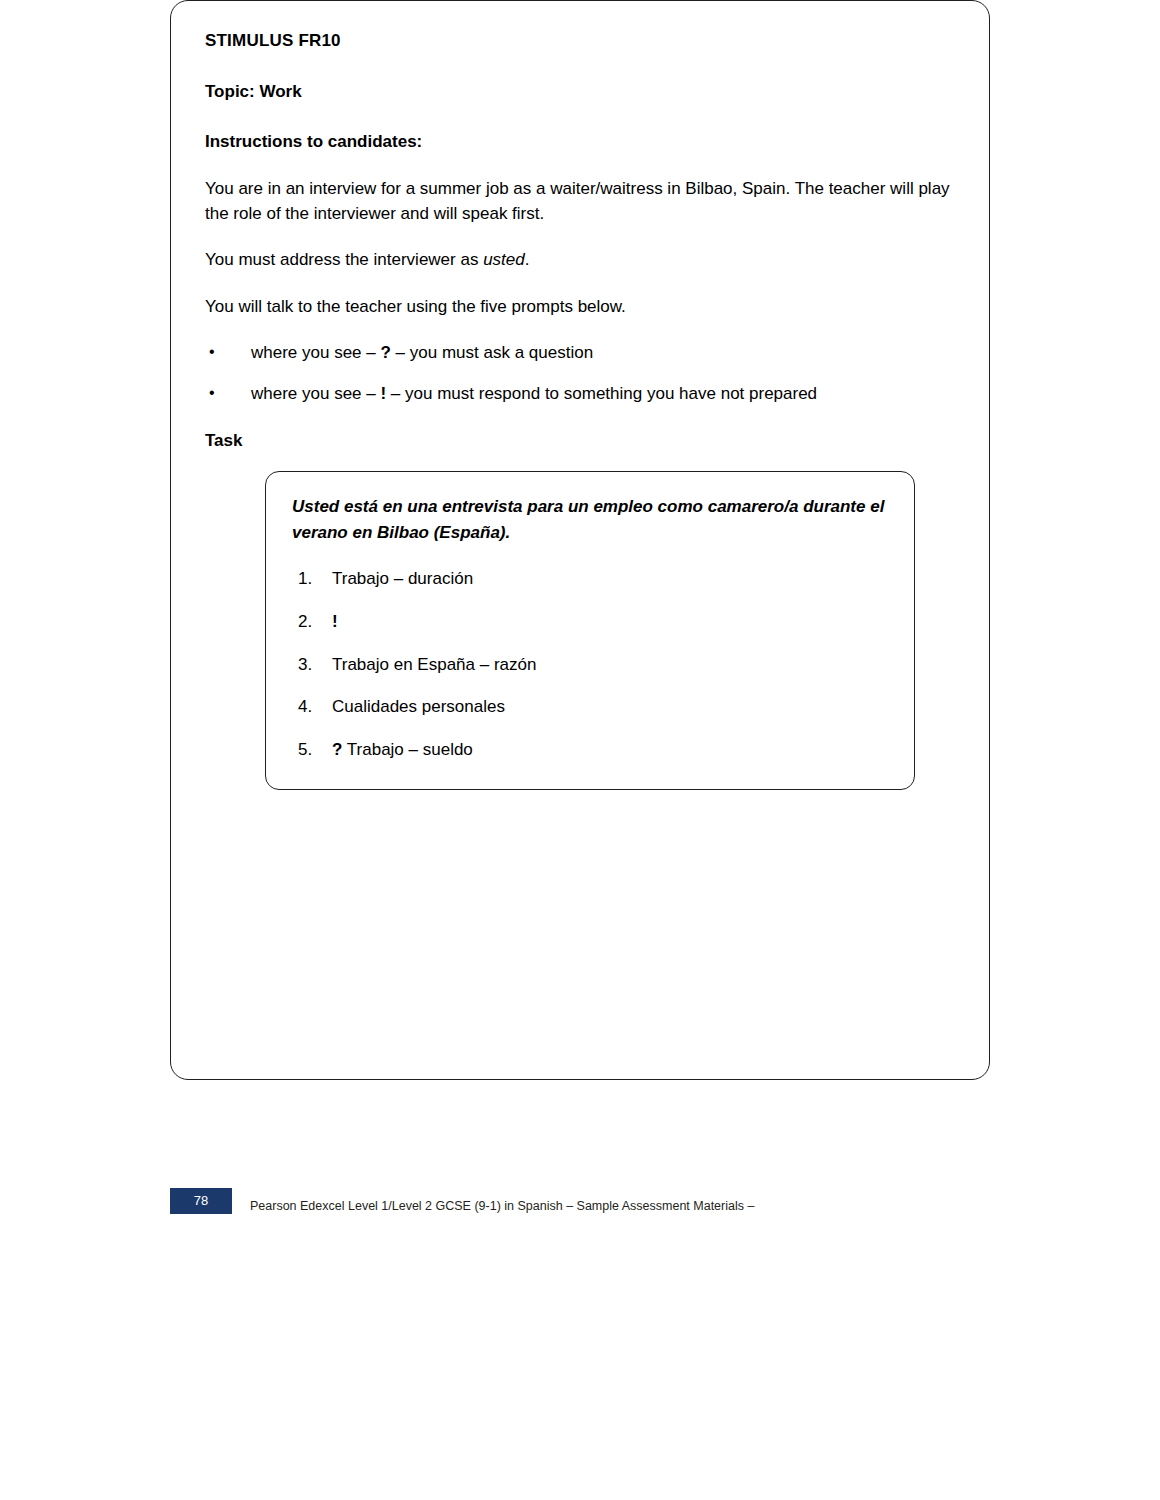STIMULUS FR10
Topic: Work
Instructions to candidates:
You are in an interview for a summer job as a waiter/waitress in Bilbao, Spain. The teacher will play the role of the interviewer and will speak first.
You must address the interviewer as usted.
You will talk to the teacher using the five prompts below.
where you see – ? – you must ask a question
where you see – ! – you must respond to something you have not prepared
Task
Usted está en una entrevista para un empleo como camarero/a durante el verano en Bilbao (España).
Trabajo – duración
!
Trabajo en España – razón
Cualidades personales
? Trabajo – sueldo
78
Pearson Edexcel Level 1/Level 2 GCSE (9-1) in Spanish – Sample Assessment Materials –